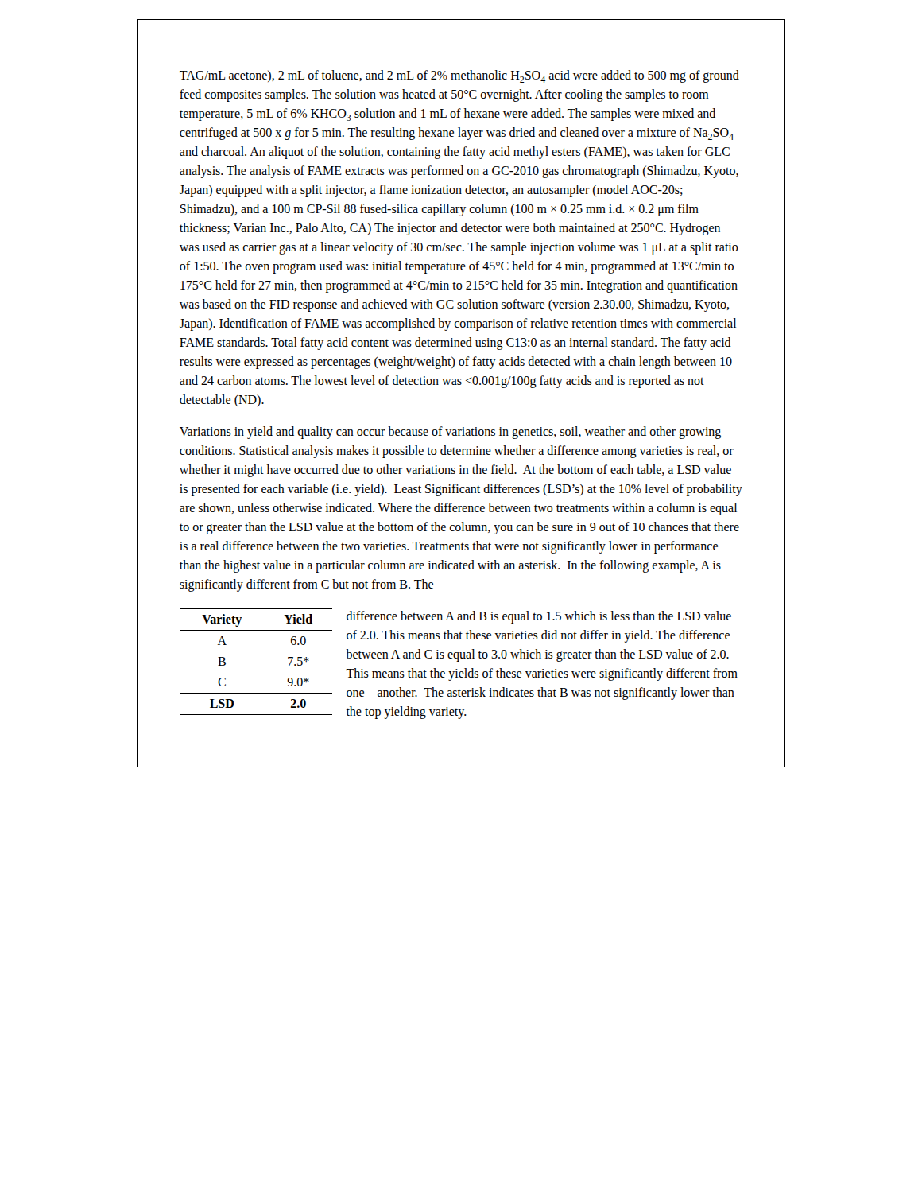TAG/mL acetone), 2 mL of toluene, and 2 mL of 2% methanolic H2SO4 acid were added to 500 mg of ground feed composites samples. The solution was heated at 50°C overnight. After cooling the samples to room temperature, 5 mL of 6% KHCO3 solution and 1 mL of hexane were added. The samples were mixed and centrifuged at 500 x g for 5 min. The resulting hexane layer was dried and cleaned over a mixture of Na2SO4 and charcoal. An aliquot of the solution, containing the fatty acid methyl esters (FAME), was taken for GLC analysis. The analysis of FAME extracts was performed on a GC-2010 gas chromatograph (Shimadzu, Kyoto, Japan) equipped with a split injector, a flame ionization detector, an autosampler (model AOC-20s; Shimadzu), and a 100 m CP-Sil 88 fused-silica capillary column (100 m × 0.25 mm i.d. × 0.2 μm film thickness; Varian Inc., Palo Alto, CA) The injector and detector were both maintained at 250°C. Hydrogen was used as carrier gas at a linear velocity of 30 cm/sec. The sample injection volume was 1 μL at a split ratio of 1:50. The oven program used was: initial temperature of 45°C held for 4 min, programmed at 13°C/min to 175°C held for 27 min, then programmed at 4°C/min to 215°C held for 35 min. Integration and quantification was based on the FID response and achieved with GC solution software (version 2.30.00, Shimadzu, Kyoto, Japan). Identification of FAME was accomplished by comparison of relative retention times with commercial FAME standards. Total fatty acid content was determined using C13:0 as an internal standard. The fatty acid results were expressed as percentages (weight/weight) of fatty acids detected with a chain length between 10 and 24 carbon atoms. The lowest level of detection was <0.001g/100g fatty acids and is reported as not detectable (ND).
Variations in yield and quality can occur because of variations in genetics, soil, weather and other growing conditions. Statistical analysis makes it possible to determine whether a difference among varieties is real, or whether it might have occurred due to other variations in the field. At the bottom of each table, a LSD value is presented for each variable (i.e. yield). Least Significant differences (LSD’s) at the 10% level of probability are shown, unless otherwise indicated. Where the difference between two treatments within a column is equal to or greater than the LSD value at the bottom of the column, you can be sure in 9 out of 10 chances that there is a real difference between the two varieties. Treatments that were not significantly lower in performance than the highest value in a particular column are indicated with an asterisk. In the following example, A is significantly different from C but not from B. The
| Variety | Yield |
| --- | --- |
| A | 6.0 |
| B | 7.5* |
| C | 9.0* |
| LSD | 2.0 |
difference between A and B is equal to 1.5 which is less than the LSD value of 2.0. This means that these varieties did not differ in yield. The difference between A and C is equal to 3.0 which is greater than the LSD value of 2.0. This means that the yields of these varieties were significantly different from one another. The asterisk indicates that B was not significantly lower than the top yielding variety.